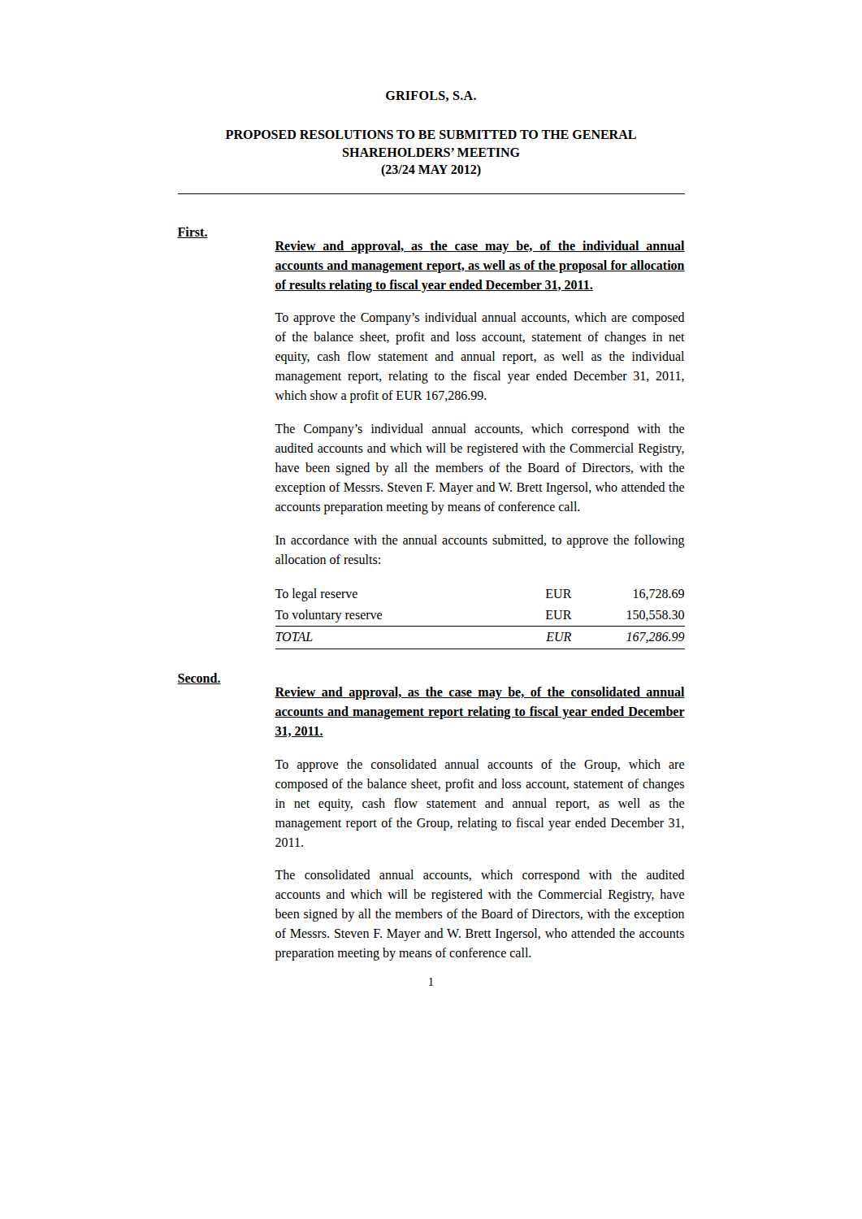GRIFOLS, S.A.
PROPOSED RESOLUTIONS TO BE SUBMITTED TO THE GENERAL
SHAREHOLDERS’ MEETING
(23/24 MAY 2012)
| First. | Review and approval, as the case may be, of the individual annual accounts and management report, as well as of the proposal for allocation of results relating to fiscal year ended December 31, 2011. To approve the Company’s individual annual accounts, which are composed of the balance sheet, profit and loss account, statement of changes in net equity, cash flow statement and annual report, as well as the individual management report, relating to the fiscal year ended December 31, 2011, which show a profit of EUR 167,286.99. The Company’s individual annual accounts, which correspond with the audited accounts and which will be registered with the Commercial Registry, have been signed by all the members of the Board of Directors, with the exception of Messrs. Steven F. Mayer and W. Brett Ingersol, who attended the accounts preparation meeting by means of conference call. In accordance with the annual accounts submitted, to approve the following allocation of results: / To legal reserve / EUR / 16,728.69 / / To voluntary reserve / EUR / 150,558.30 / / TOTAL / EUR / 167,286.99 / |
| Second. | Review and approval, as the case may be, of the consolidated annual accounts and management report relating to fiscal year ended December 31, 2011. To approve the consolidated annual accounts of the Group, which are composed of the balance sheet, profit and loss account, statement of changes in net equity, cash flow statement and annual report, as well as the management report of the Group, relating to fiscal year ended December 31, 2011. The consolidated annual accounts, which correspond with the audited accounts and which will be registered with the Commercial Registry, have been signed by all the members of the Board of Directors, with the exception of Messrs. Steven F. Mayer and W. Brett Ingersol, who attended the accounts preparation meeting by means of conference call. |
1